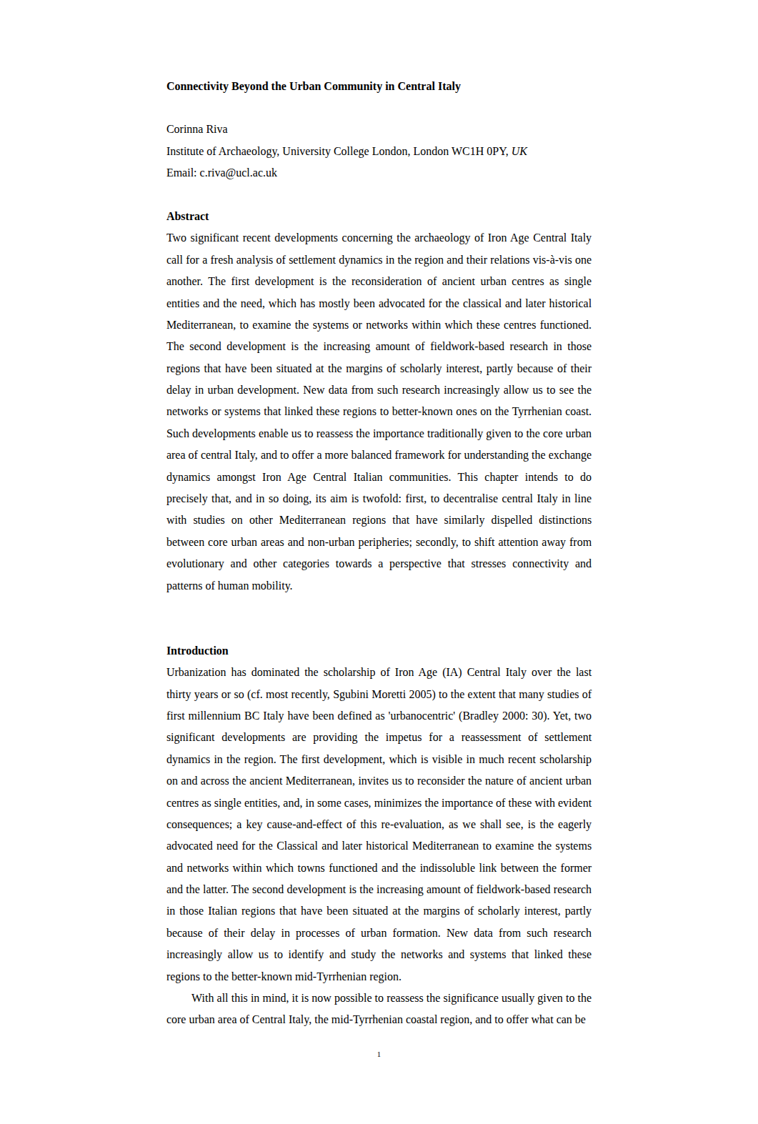Connectivity Beyond the Urban Community in Central Italy
Corinna Riva
Institute of Archaeology, University College London, London WC1H 0PY, UK
Email: c.riva@ucl.ac.uk
Abstract
Two significant recent developments concerning the archaeology of Iron Age Central Italy call for a fresh analysis of settlement dynamics in the region and their relations vis-à-vis one another. The first development is the reconsideration of ancient urban centres as single entities and the need, which has mostly been advocated for the classical and later historical Mediterranean, to examine the systems or networks within which these centres functioned. The second development is the increasing amount of fieldwork-based research in those regions that have been situated at the margins of scholarly interest, partly because of their delay in urban development. New data from such research increasingly allow us to see the networks or systems that linked these regions to better-known ones on the Tyrrhenian coast. Such developments enable us to reassess the importance traditionally given to the core urban area of central Italy, and to offer a more balanced framework for understanding the exchange dynamics amongst Iron Age Central Italian communities. This chapter intends to do precisely that, and in so doing, its aim is twofold: first, to decentralise central Italy in line with studies on other Mediterranean regions that have similarly dispelled distinctions between core urban areas and non-urban peripheries; secondly, to shift attention away from evolutionary and other categories towards a perspective that stresses connectivity and patterns of human mobility.
Introduction
Urbanization has dominated the scholarship of Iron Age (IA) Central Italy over the last thirty years or so (cf. most recently, Sgubini Moretti 2005) to the extent that many studies of first millennium BC Italy have been defined as 'urbanocentric' (Bradley 2000: 30). Yet, two significant developments are providing the impetus for a reassessment of settlement dynamics in the region. The first development, which is visible in much recent scholarship on and across the ancient Mediterranean, invites us to reconsider the nature of ancient urban centres as single entities, and, in some cases, minimizes the importance of these with evident consequences; a key cause-and-effect of this re-evaluation, as we shall see, is the eagerly advocated need for the Classical and later historical Mediterranean to examine the systems and networks within which towns functioned and the indissoluble link between the former and the latter. The second development is the increasing amount of fieldwork-based research in those Italian regions that have been situated at the margins of scholarly interest, partly because of their delay in processes of urban formation. New data from such research increasingly allow us to identify and study the networks and systems that linked these regions to the better-known mid-Tyrrhenian region.
With all this in mind, it is now possible to reassess the significance usually given to the core urban area of Central Italy, the mid-Tyrrhenian coastal region, and to offer what can be
1